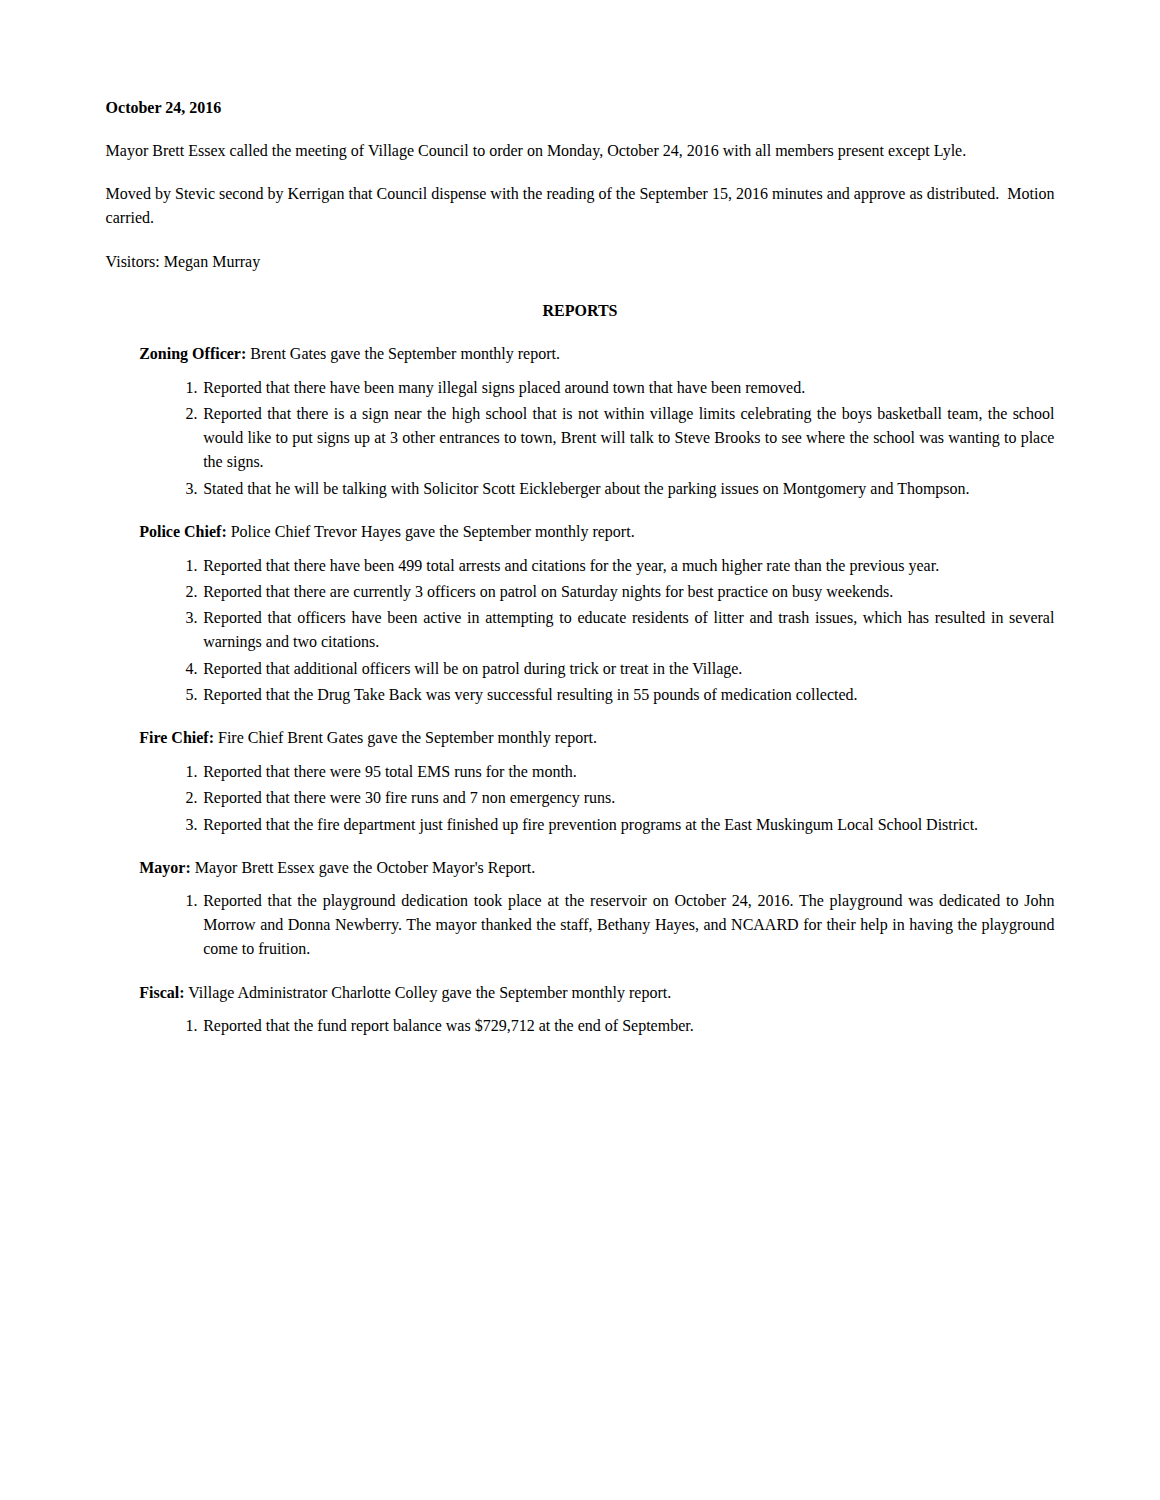October 24, 2016
Mayor Brett Essex called the meeting of Village Council to order on Monday, October 24, 2016 with all members present except Lyle.
Moved by Stevic second by Kerrigan that Council dispense with the reading of the September 15, 2016 minutes and approve as distributed. Motion carried.
Visitors: Megan Murray
REPORTS
Zoning Officer: Brent Gates gave the September monthly report.
Reported that there have been many illegal signs placed around town that have been removed.
Reported that there is a sign near the high school that is not within village limits celebrating the boys basketball team, the school would like to put signs up at 3 other entrances to town, Brent will talk to Steve Brooks to see where the school was wanting to place the signs.
Stated that he will be talking with Solicitor Scott Eickleberger about the parking issues on Montgomery and Thompson.
Police Chief: Police Chief Trevor Hayes gave the September monthly report.
Reported that there have been 499 total arrests and citations for the year, a much higher rate than the previous year.
Reported that there are currently 3 officers on patrol on Saturday nights for best practice on busy weekends.
Reported that officers have been active in attempting to educate residents of litter and trash issues, which has resulted in several warnings and two citations.
Reported that additional officers will be on patrol during trick or treat in the Village.
Reported that the Drug Take Back was very successful resulting in 55 pounds of medication collected.
Fire Chief: Fire Chief Brent Gates gave the September monthly report.
Reported that there were 95 total EMS runs for the month.
Reported that there were 30 fire runs and 7 non emergency runs.
Reported that the fire department just finished up fire prevention programs at the East Muskingum Local School District.
Mayor: Mayor Brett Essex gave the October Mayor's Report.
Reported that the playground dedication took place at the reservoir on October 24, 2016. The playground was dedicated to John Morrow and Donna Newberry. The mayor thanked the staff, Bethany Hayes, and NCAARD for their help in having the playground come to fruition.
Fiscal: Village Administrator Charlotte Colley gave the September monthly report.
Reported that the fund report balance was $729,712 at the end of September.